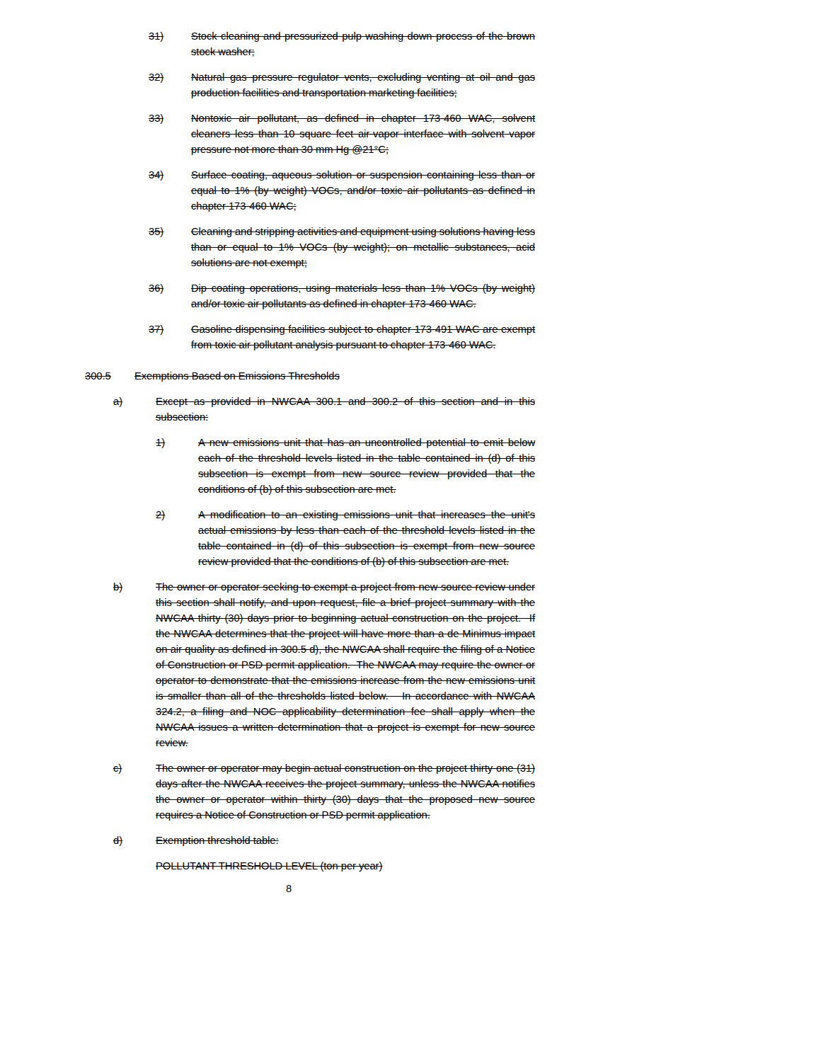31)
Stock cleaning and pressurized pulp washing down process of the brown stock washer;
32)
Natural gas pressure regulator vents, excluding venting at oil and gas production facilities and transportation marketing facilities;
33)
Nontoxic air pollutant, as defined in chapter 173-460 WAC, solvent cleaners less than 10 square feet air-vapor interface with solvent vapor pressure not more than 30 mm Hg @21°C;
34)
Surface coating, aqueous solution or suspension containing less than or equal to 1% (by weight) VOCs, and/or toxic air pollutants as defined in chapter 173-460 WAC;
35)
Cleaning and stripping activities and equipment using solutions having less than or equal to 1% VOCs (by weight); on metallic substances, acid solutions are not exempt;
36)
Dip coating operations, using materials less than 1% VOCs (by weight) and/or toxic air pollutants as defined in chapter 173-460 WAC.
37)
Gasoline dispensing facilities subject to chapter 173-491 WAC are exempt from toxic air pollutant analysis pursuant to chapter 173-460 WAC.
300.5
Exemptions Based on Emissions Thresholds
a)
Except as provided in NWCAA 300.1 and 300.2 of this section and in this subsection:
1)
A new emissions unit that has an uncontrolled potential to emit below each of the threshold levels listed in the table contained in (d) of this subsection is exempt from new source review provided that the conditions of (b) of this subsection are met.
2)
A modification to an existing emissions unit that increases the unit's actual emissions by less than each of the threshold levels listed in the table contained in (d) of this subsection is exempt from new source review provided that the conditions of (b) of this subsection are met.
b)
The owner or operator seeking to exempt a project from new source review under this section shall notify, and upon request, file a brief project summary with the NWCAA thirty (30) days prior to beginning actual construction on the project. If the NWCAA determines that the project will have more than a de Minimus impact on air quality as defined in 300.5 d), the NWCAA shall require the filing of a Notice of Construction or PSD permit application. The NWCAA may require the owner or operator to demonstrate that the emissions increase from the new emissions unit is smaller than all of the thresholds listed below. In accordance with NWCAA 324.2, a filing and NOC applicability determination fee shall apply when the NWCAA issues a written determination that a project is exempt for new source review.
c)
The owner or operator may begin actual construction on the project thirty-one (31) days after the NWCAA receives the project summary, unless the NWCAA notifies the owner or operator within thirty (30) days that the proposed new source requires a Notice of Construction or PSD permit application.
d)
Exemption threshold table:
POLLUTANT THRESHOLD LEVEL (ton per year)
8